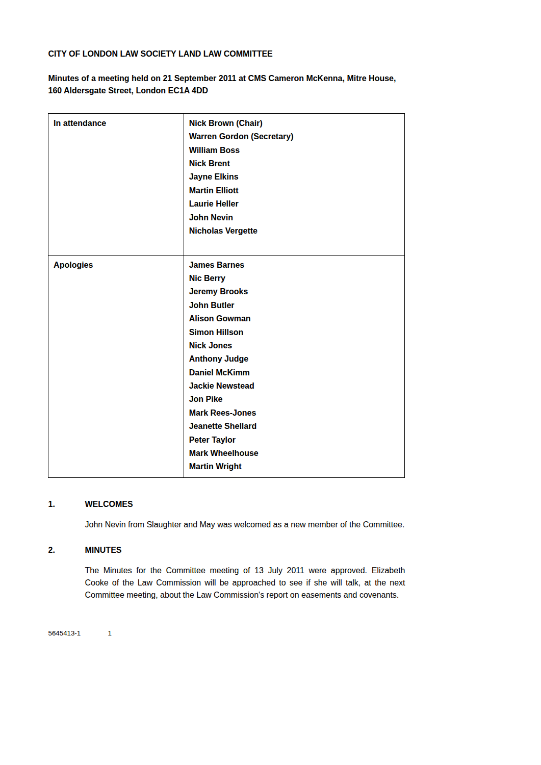CITY OF LONDON LAW SOCIETY LAND LAW COMMITTEE
Minutes of a meeting held on 21 September 2011 at CMS Cameron McKenna, Mitre House, 160 Aldersgate Street, London EC1A 4DD
| In attendance | Nick Brown (Chair) Warren Gordon (Secretary) William Boss Nick Brent Jayne Elkins Martin Elliott Laurie Heller John Nevin Nicholas Vergette |
| Apologies | James Barnes Nic Berry Jeremy Brooks John Butler Alison Gowman Simon Hillson Nick Jones Anthony Judge Daniel McKimm Jackie Newstead Jon Pike Mark Rees-Jones Jeanette Shellard Peter Taylor Mark Wheelhouse Martin Wright |
1. WELCOMES
John Nevin from Slaughter and May was welcomed as a new member of the Committee.
2. MINUTES
The Minutes for the Committee meeting of 13 July 2011 were approved. Elizabeth Cooke of the Law Commission will be approached to see if she will talk, at the next Committee meeting, about the Law Commission's report on easements and covenants.
5645413-1 1